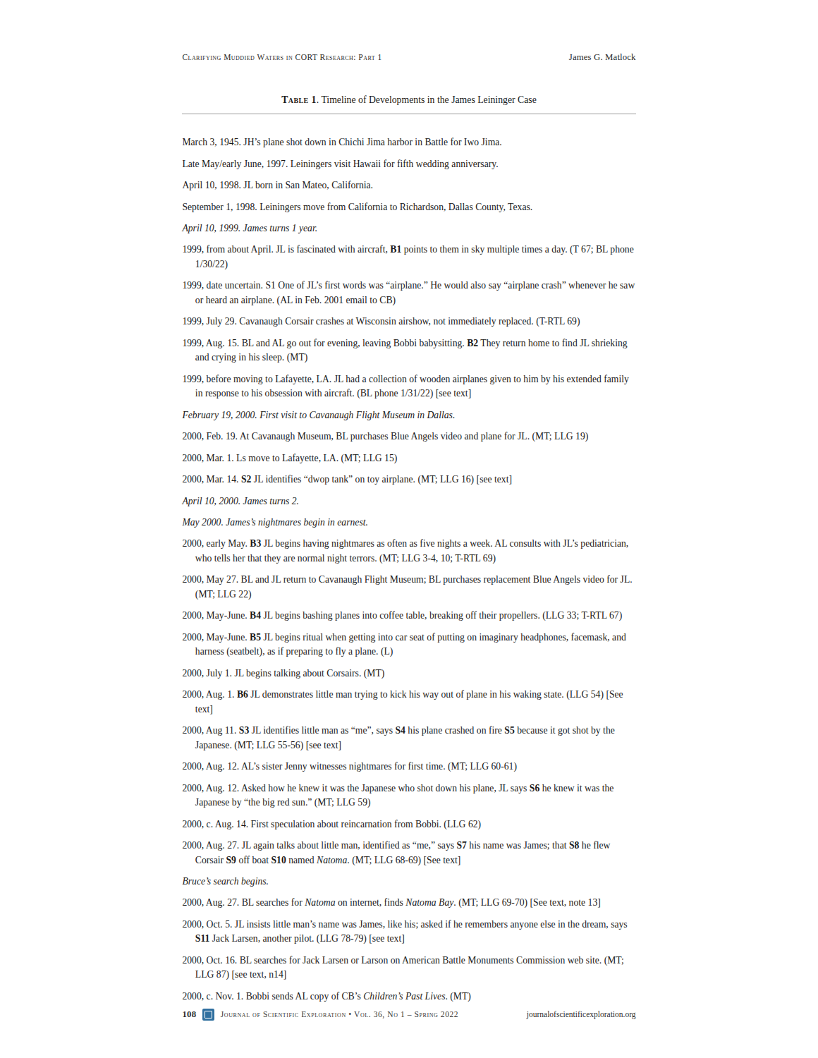Clarifying Muddied Waters in CORT Research: Part 1
James G. Matlock
Table 1. Timeline of Developments in the James Leininger Case
March 3, 1945. JH’s plane shot down in Chichi Jima harbor in Battle for Iwo Jima.
Late May/early June, 1997. Leiningers visit Hawaii for fifth wedding anniversary.
April 10, 1998. JL born in San Mateo, California.
September 1, 1998. Leiningers move from California to Richardson, Dallas County, Texas.
April 10, 1999. James turns 1 year.
1999, from about April. JL is fascinated with aircraft, B1 points to them in sky multiple times a day. (T 67; BL phone 1/30/22)
1999, date uncertain. S1 One of JL’s first words was “airplane.” He would also say “airplane crash” whenever he saw or heard an airplane. (AL in Feb. 2001 email to CB)
1999, July 29. Cavanaugh Corsair crashes at Wisconsin airshow, not immediately replaced. (T-RTL 69)
1999, Aug. 15. BL and AL go out for evening, leaving Bobbi babysitting. B2 They return home to find JL shrieking and crying in his sleep. (MT)
1999, before moving to Lafayette, LA. JL had a collection of wooden airplanes given to him by his extended family in response to his obsession with aircraft. (BL phone 1/31/22) [see text]
February 19, 2000. First visit to Cavanaugh Flight Museum in Dallas.
2000, Feb. 19. At Cavanaugh Museum, BL purchases Blue Angels video and plane for JL. (MT; LLG 19)
2000, Mar. 1. Ls move to Lafayette, LA. (MT; LLG 15)
2000, Mar. 14. S2 JL identifies “dwop tank” on toy airplane. (MT; LLG 16) [see text]
April 10, 2000. James turns 2.
May 2000. James’s nightmares begin in earnest.
2000, early May. B3 JL begins having nightmares as often as five nights a week. AL consults with JL’s pediatrician, who tells her that they are normal night terrors. (MT; LLG 3-4, 10; T-RTL 69)
2000, May 27. BL and JL return to Cavanaugh Flight Museum; BL purchases replacement Blue Angels video for JL. (MT; LLG 22)
2000, May-June. B4 JL begins bashing planes into coffee table, breaking off their propellers. (LLG 33; T-RTL 67)
2000, May-June. B5 JL begins ritual when getting into car seat of putting on imaginary headphones, facemask, and harness (seatbelt), as if preparing to fly a plane. (L)
2000, July 1. JL begins talking about Corsairs. (MT)
2000, Aug. 1. B6 JL demonstrates little man trying to kick his way out of plane in his waking state. (LLG 54) [See text]
2000, Aug 11. S3 JL identifies little man as “me”, says S4 his plane crashed on fire S5 because it got shot by the Japanese. (MT; LLG 55-56) [see text]
2000, Aug. 12. AL’s sister Jenny witnesses nightmares for first time. (MT; LLG 60-61)
2000, Aug. 12. Asked how he knew it was the Japanese who shot down his plane, JL says S6 he knew it was the Japanese by “the big red sun.” (MT; LLG 59)
2000, c. Aug. 14. First speculation about reincarnation from Bobbi. (LLG 62)
2000, Aug. 27. JL again talks about little man, identified as “me,” says S7 his name was James; that S8 he flew Corsair S9 off boat S10 named Natoma. (MT; LLG 68-69) [See text]
Bruce’s search begins.
2000, Aug. 27. BL searches for Natoma on internet, finds Natoma Bay. (MT; LLG 69-70) [See text, note 13]
2000, Oct. 5. JL insists little man’s name was James, like his; asked if he remembers anyone else in the dream, says S11 Jack Larsen, another pilot. (LLG 78-79) [see text]
2000, Oct. 16. BL searches for Jack Larsen or Larson on American Battle Monuments Commission web site. (MT; LLG 87) [see text, n14]
2000, c. Nov. 1. Bobbi sends AL copy of CB’s Children’s Past Lives. (MT)
108 Journal of Scientific Exploration • Vol. 36, No 1 – Spring 2022 journalofscientificexploration.org